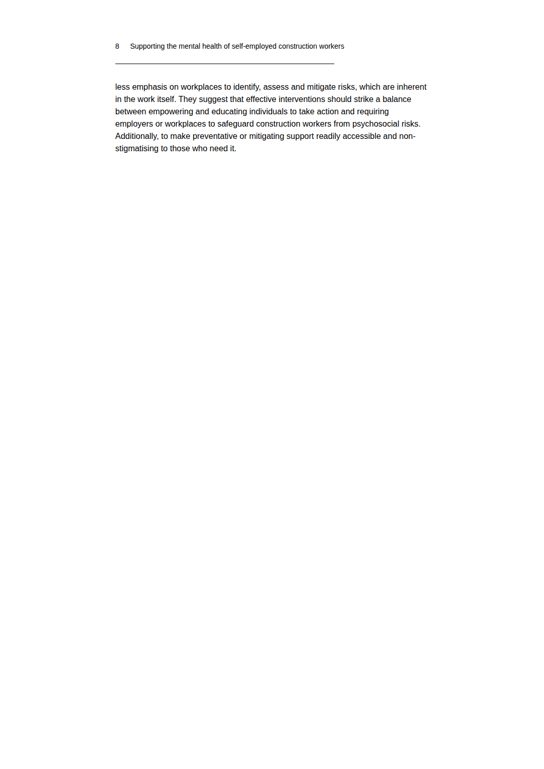8 Supporting the mental health of self-employed construction workers
less emphasis on workplaces to identify, assess and mitigate risks, which are inherent in the work itself. They suggest that effective interventions should strike a balance between empowering and educating individuals to take action and requiring employers or workplaces to safeguard construction workers from psychosocial risks. Additionally, to make preventative or mitigating support readily accessible and non-stigmatising to those who need it.